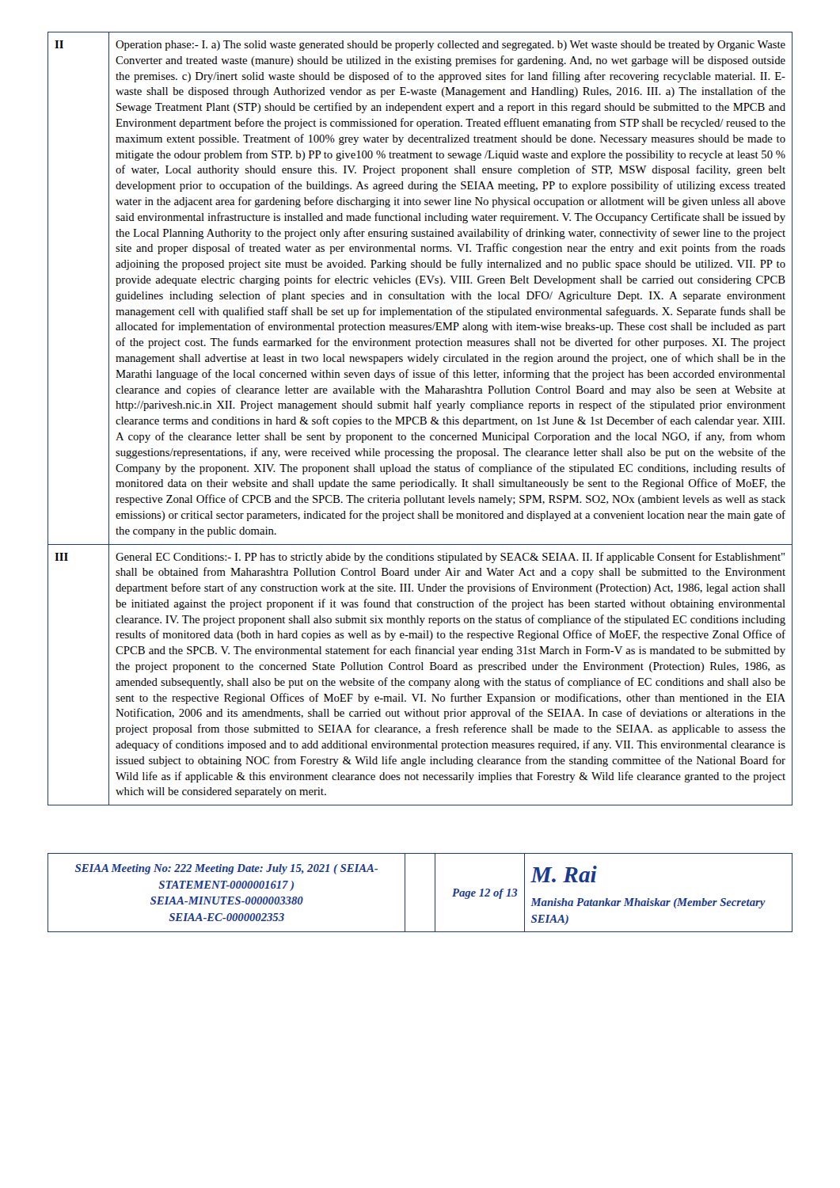| II | Operation phase:- I. a) The solid waste generated should be properly collected and segregated. b) Wet waste should be treated by Organic Waste Converter and treated waste (manure) should be utilized in the existing premises for gardening. And, no wet garbage will be disposed outside the premises. c) Dry/inert solid waste should be disposed of to the approved sites for land filling after recovering recyclable material. II. E-waste shall be disposed through Authorized vendor as per E-waste (Management and Handling) Rules, 2016. III. a) The installation of the Sewage Treatment Plant (STP) should be certified by an independent expert and a report in this regard should be submitted to the MPCB and Environment department before the project is commissioned for operation. Treated effluent emanating from STP shall be recycled/ reused to the maximum extent possible. Treatment of 100% grey water by decentralized treatment should be done. Necessary measures should be made to mitigate the odour problem from STP. b) PP to give100 % treatment to sewage /Liquid waste and explore the possibility to recycle at least 50 % of water, Local authority should ensure this. IV. Project proponent shall ensure completion of STP, MSW disposal facility, green belt development prior to occupation of the buildings. As agreed during the SEIAA meeting, PP to explore possibility of utilizing excess treated water in the adjacent area for gardening before discharging it into sewer line No physical occupation or allotment will be given unless all above said environmental infrastructure is installed and made functional including water requirement. V. The Occupancy Certificate shall be issued by the Local Planning Authority to the project only after ensuring sustained availability of drinking water, connectivity of sewer line to the project site and proper disposal of treated water as per environmental norms. VI. Traffic congestion near the entry and exit points from the roads adjoining the proposed project site must be avoided. Parking should be fully internalized and no public space should be utilized. VII. PP to provide adequate electric charging points for electric vehicles (EVs). VIII. Green Belt Development shall be carried out considering CPCB guidelines including selection of plant species and in consultation with the local DFO/ Agriculture Dept. IX. A separate environment management cell with qualified staff shall be set up for implementation of the stipulated environmental safeguards. X. Separate funds shall be allocated for implementation of environmental protection measures/EMP along with item-wise breaks-up. These cost shall be included as part of the project cost. The funds earmarked for the environment protection measures shall not be diverted for other purposes. XI. The project management shall advertise at least in two local newspapers widely circulated in the region around the project, one of which shall be in the Marathi language of the local concerned within seven days of issue of this letter, informing that the project has been accorded environmental clearance and copies of clearance letter are available with the Maharashtra Pollution Control Board and may also be seen at Website at http://parivesh.nic.in XII. Project management should submit half yearly compliance reports in respect of the stipulated prior environment clearance terms and conditions in hard & soft copies to the MPCB & this department, on 1st June & 1st December of each calendar year. XIII. A copy of the clearance letter shall be sent by proponent to the concerned Municipal Corporation and the local NGO, if any, from whom suggestions/representations, if any, were received while processing the proposal. The clearance letter shall also be put on the website of the Company by the proponent. XIV. The proponent shall upload the status of compliance of the stipulated EC conditions, including results of monitored data on their website and shall update the same periodically. It shall simultaneously be sent to the Regional Office of MoEF, the respective Zonal Office of CPCB and the SPCB. The criteria pollutant levels namely; SPM, RSPM. SO2, NOx (ambient levels as well as stack emissions) or critical sector parameters, indicated for the project shall be monitored and displayed at a convenient location near the main gate of the company in the public domain. |
| III | General EC Conditions:- I. PP has to strictly abide by the conditions stipulated by SEAC& SEIAA. II. If applicable Consent for Establishment" shall be obtained from Maharashtra Pollution Control Board under Air and Water Act and a copy shall be submitted to the Environment department before start of any construction work at the site. III. Under the provisions of Environment (Protection) Act, 1986, legal action shall be initiated against the project proponent if it was found that construction of the project has been started without obtaining environmental clearance. IV. The project proponent shall also submit six monthly reports on the status of compliance of the stipulated EC conditions including results of monitored data (both in hard copies as well as by e-mail) to the respective Regional Office of MoEF, the respective Zonal Office of CPCB and the SPCB. V. The environmental statement for each financial year ending 31st March in Form-V as is mandated to be submitted by the project proponent to the concerned State Pollution Control Board as prescribed under the Environment (Protection) Rules, 1986, as amended subsequently, shall also be put on the website of the company along with the status of compliance of EC conditions and shall also be sent to the respective Regional Offices of MoEF by e-mail. VI. No further Expansion or modifications, other than mentioned in the EIA Notification, 2006 and its amendments, shall be carried out without prior approval of the SEIAA. In case of deviations or alterations in the project proposal from those submitted to SEIAA for clearance, a fresh reference shall be made to the SEIAA. as applicable to assess the adequacy of conditions imposed and to add additional environmental protection measures required, if any. VII. This environmental clearance is issued subject to obtaining NOC from Forestry & Wild life angle including clearance from the standing committee of the National Board for Wild life as if applicable & this environment clearance does not necessarily implies that Forestry & Wild life clearance granted to the project which will be considered separately on merit. |
| SEIAA Meeting No: 222 Meeting Date: July 15, 2021 ( SEIAA-STATEMENT-0000001617 ) SEIAA-MINUTES-0000003380 SEIAA-EC-0000002353 | | Page 12 of 13 | M. Rai Manisha Patankar Mhaiskar (Member Secretary SEIAA) |